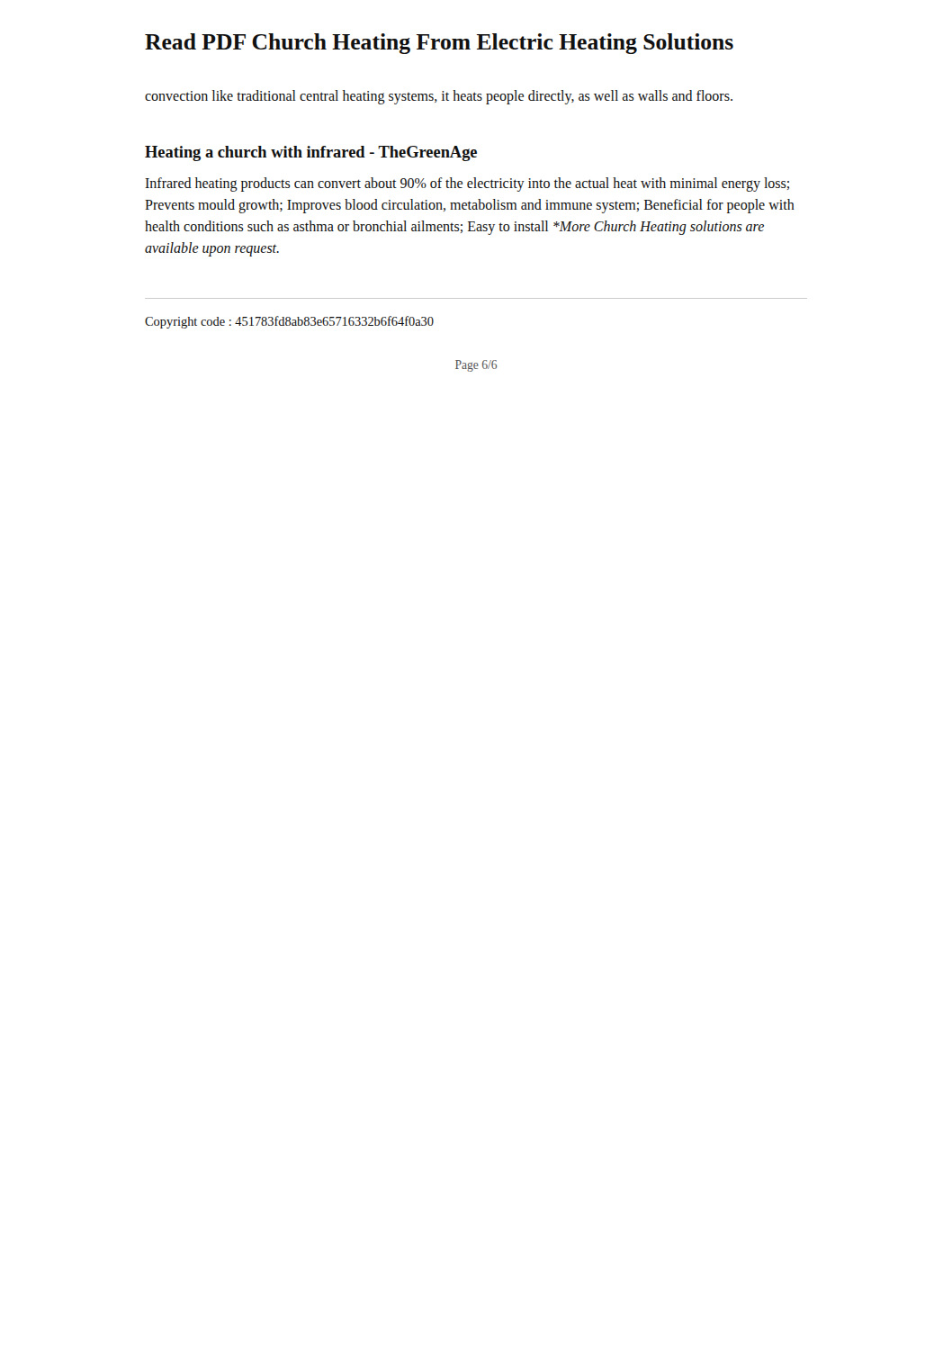Read PDF Church Heating From Electric Heating Solutions
convection like traditional central heating systems, it heats people directly, as well as walls and floors.
Heating a church with infrared - TheGreenAge
Infrared heating products can convert about 90% of the electricity into the actual heat with minimal energy loss; Prevents mould growth; Improves blood circulation, metabolism and immune system; Beneficial for people with health conditions such as asthma or bronchial ailments; Easy to install *More Church Heating solutions are available upon request.
Copyright code : 451783fd8ab83e65716332b6f64f0a30
Page 6/6